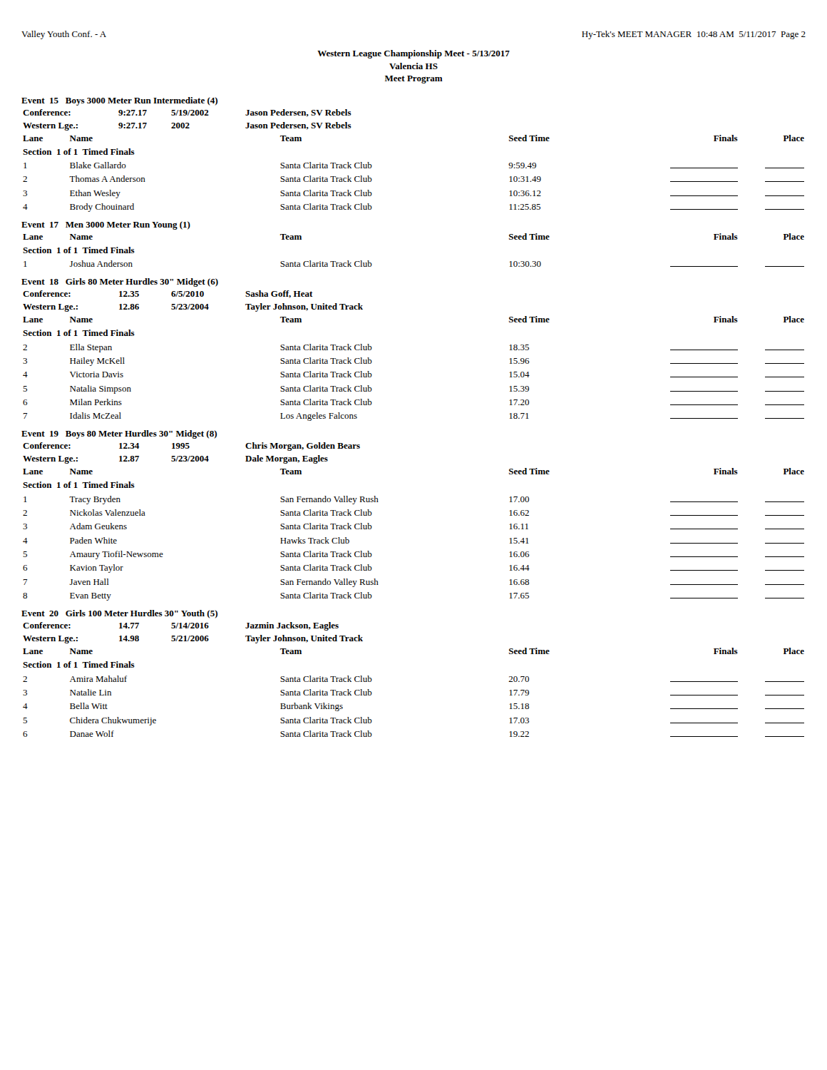Valley Youth Conf. - A
Hy-Tek's MEET MANAGER 10:48 AM 5/11/2017 Page 2
Western League Championship Meet - 5/13/2017
Valencia HS
Meet Program
Event 15 Boys 3000 Meter Run Intermediate (4)
| Conference: | 9:27.17 | 5/19/2002 | Jason Pedersen, SV Rebels |
| Western Lge.: | 9:27.17 | 2002 | Jason Pedersen, SV Rebels |
| Lane | Name | Team | Seed Time | Finals | Place |
| Section 1 of 1 Timed Finals |
| 1 | Blake Gallardo | Santa Clarita Track Club | 9:59.49 | | |
| 2 | Thomas A Anderson | Santa Clarita Track Club | 10:31.49 | | |
| 3 | Ethan Wesley | Santa Clarita Track Club | 10:36.12 | | |
| 4 | Brody Chouinard | Santa Clarita Track Club | 11:25.85 | | |
Event 17 Men 3000 Meter Run Young (1)
| Lane | Name | Team | Seed Time | Finals | Place |
| Section 1 of 1 Timed Finals |
| 1 | Joshua Anderson | Santa Clarita Track Club | 10:30.30 | | |
Event 18 Girls 80 Meter Hurdles 30" Midget (6)
| Conference: | 12.35 | 6/5/2010 | Sasha Goff, Heat |
| Western Lge.: | 12.86 | 5/23/2004 | Tayler Johnson, United Track |
| Lane | Name | Team | Seed Time | Finals | Place |
| Section 1 of 1 Timed Finals |
| 2 | Ella Stepan | Santa Clarita Track Club | 18.35 | | |
| 3 | Hailey McKell | Santa Clarita Track Club | 15.96 | | |
| 4 | Victoria Davis | Santa Clarita Track Club | 15.04 | | |
| 5 | Natalia Simpson | Santa Clarita Track Club | 15.39 | | |
| 6 | Milan Perkins | Santa Clarita Track Club | 17.20 | | |
| 7 | Idalis McZeal | Los Angeles Falcons | 18.71 | | |
Event 19 Boys 80 Meter Hurdles 30" Midget (8)
| Conference: | 12.34 | 1995 | Chris Morgan, Golden Bears |
| Western Lge.: | 12.87 | 5/23/2004 | Dale Morgan, Eagles |
| Lane | Name | Team | Seed Time | Finals | Place |
| Section 1 of 1 Timed Finals |
| 1 | Tracy Bryden | San Fernando Valley Rush | 17.00 | | |
| 2 | Nickolas Valenzuela | Santa Clarita Track Club | 16.62 | | |
| 3 | Adam Geukens | Santa Clarita Track Club | 16.11 | | |
| 4 | Paden White | Hawks Track Club | 15.41 | | |
| 5 | Amaury Tiofil-Newsome | Santa Clarita Track Club | 16.06 | | |
| 6 | Kavion Taylor | Santa Clarita Track Club | 16.44 | | |
| 7 | Javen Hall | San Fernando Valley Rush | 16.68 | | |
| 8 | Evan Betty | Santa Clarita Track Club | 17.65 | | |
Event 20 Girls 100 Meter Hurdles 30" Youth (5)
| Conference: | 14.77 | 5/14/2016 | Jazmin Jackson, Eagles |
| Western Lge.: | 14.98 | 5/21/2006 | Tayler Johnson, United Track |
| Lane | Name | Team | Seed Time | Finals | Place |
| Section 1 of 1 Timed Finals |
| 2 | Amira Mahaluf | Santa Clarita Track Club | 20.70 | | |
| 3 | Natalie Lin | Santa Clarita Track Club | 17.79 | | |
| 4 | Bella Witt | Burbank Vikings | 15.18 | | |
| 5 | Chidera Chukwumerije | Santa Clarita Track Club | 17.03 | | |
| 6 | Danae Wolf | Santa Clarita Track Club | 19.22 | | |